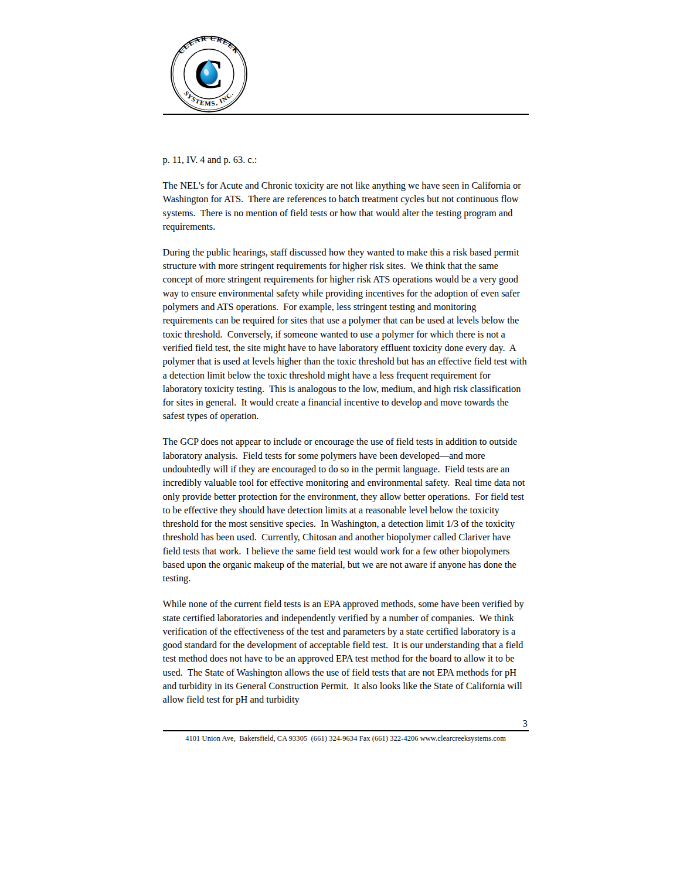CLEAR CREEK SYSTEMS, INC. C
p. 11, IV. 4 and p. 63. c.:
The NEL's for Acute and Chronic toxicity are not like anything we have seen in California or Washington for ATS. There are references to batch treatment cycles but not continuous flow systems. There is no mention of field tests or how that would alter the testing program and requirements.
During the public hearings, staff discussed how they wanted to make this a risk based permit structure with more stringent requirements for higher risk sites. We think that the same concept of more stringent requirements for higher risk ATS operations would be a very good way to ensure environmental safety while providing incentives for the adoption of even safer polymers and ATS operations. For example, less stringent testing and monitoring requirements can be required for sites that use a polymer that can be used at levels below the toxic threshold. Conversely, if someone wanted to use a polymer for which there is not a verified field test, the site might have to have laboratory effluent toxicity done every day. A polymer that is used at levels higher than the toxic threshold but has an effective field test with a detection limit below the toxic threshold might have a less frequent requirement for laboratory toxicity testing. This is analogous to the low, medium, and high risk classification for sites in general. It would create a financial incentive to develop and move towards the safest types of operation.
The GCP does not appear to include or encourage the use of field tests in addition to outside laboratory analysis. Field tests for some polymers have been developed—and more undoubtedly will if they are encouraged to do so in the permit language. Field tests are an incredibly valuable tool for effective monitoring and environmental safety. Real time data not only provide better protection for the environment, they allow better operations. For field test to be effective they should have detection limits at a reasonable level below the toxicity threshold for the most sensitive species. In Washington, a detection limit 1/3 of the toxicity threshold has been used. Currently, Chitosan and another biopolymer called Clariver have field tests that work. I believe the same field test would work for a few other biopolymers based upon the organic makeup of the material, but we are not aware if anyone has done the testing.
While none of the current field tests is an EPA approved methods, some have been verified by state certified laboratories and independently verified by a number of companies. We think verification of the effectiveness of the test and parameters by a state certified laboratory is a good standard for the development of acceptable field test. It is our understanding that a field test method does not have to be an approved EPA test method for the board to allow it to be used. The State of Washington allows the use of field tests that are not EPA methods for pH and turbidity in its General Construction Permit. It also looks like the State of California will allow field test for pH and turbidity
3
4101 Union Ave, Bakersfield, CA 93305 (661) 324-9634 Fax (661) 322-4206 www.clearcreeksystems.com